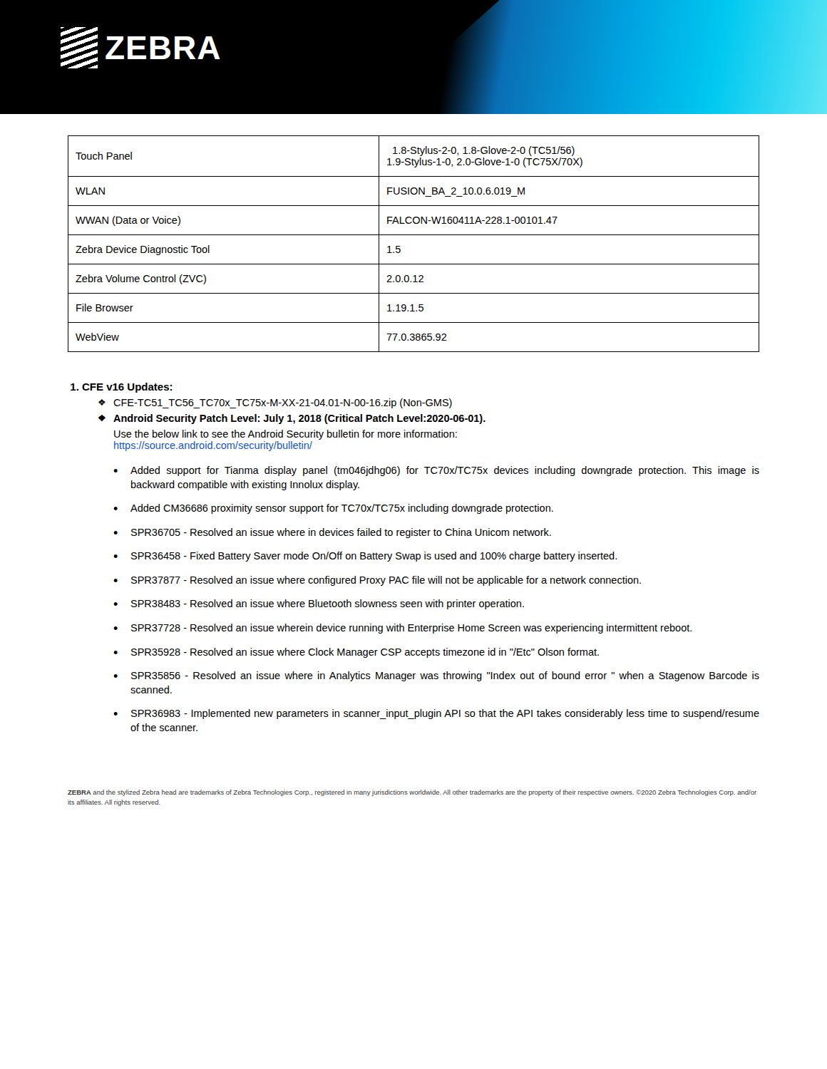ZEBRA
| Touch Panel | 1.8-Stylus-2-0, 1.8-Glove-2-0 (TC51/56) 1.9-Stylus-1-0, 2.0-Glove-1-0 (TC75X/70X) |
| WLAN | FUSION_BA_2_10.0.6.019_M |
| WWAN (Data or Voice) | FALCON-W160411A-228.1-00101.47 |
| Zebra Device Diagnostic Tool | 1.5 |
| Zebra Volume Control (ZVC) | 2.0.0.12 |
| File Browser | 1.19.1.5 |
| WebView | 77.0.3865.92 |
CFE v16 Updates:
CFE-TC51_TC56_TC70x_TC75x-M-XX-21-04.01-N-00-16.zip (Non-GMS)
Android Security Patch Level: July 1, 2018 (Critical Patch Level:2020-06-01).
Use the below link to see the Android Security bulletin for more information:
https://source.android.com/security/bulletin/
Added support for Tianma display panel (tm046jdhg06) for TC70x/TC75x devices including downgrade protection. This image is backward compatible with existing Innolux display.
Added CM36686 proximity sensor support for TC70x/TC75x including downgrade protection.
SPR36705 - Resolved an issue where in devices failed to register to China Unicom network.
SPR36458 - Fixed Battery Saver mode On/Off on Battery Swap is used and 100% charge battery inserted.
SPR37877 - Resolved an issue where configured Proxy PAC file will not be applicable for a network connection.
SPR38483 - Resolved an issue where Bluetooth slowness seen with printer operation.
SPR37728 - Resolved an issue wherein device running with Enterprise Home Screen was experiencing intermittent reboot.
SPR35928 - Resolved an issue where Clock Manager CSP accepts timezone id in "/Etc" Olson format.
SPR35856 - Resolved an issue where in Analytics Manager was throwing "Index out of bound error " when a Stagenow Barcode is scanned.
SPR36983 - Implemented new parameters in scanner_input_plugin API so that the API takes considerably less time to suspend/resume of the scanner.
ZEBRA and the stylized Zebra head are trademarks of Zebra Technologies Corp., registered in many jurisdictions worldwide. All other trademarks are the property of their respective owners. ©2020 Zebra Technologies Corp. and/or its affiliates. All rights reserved.